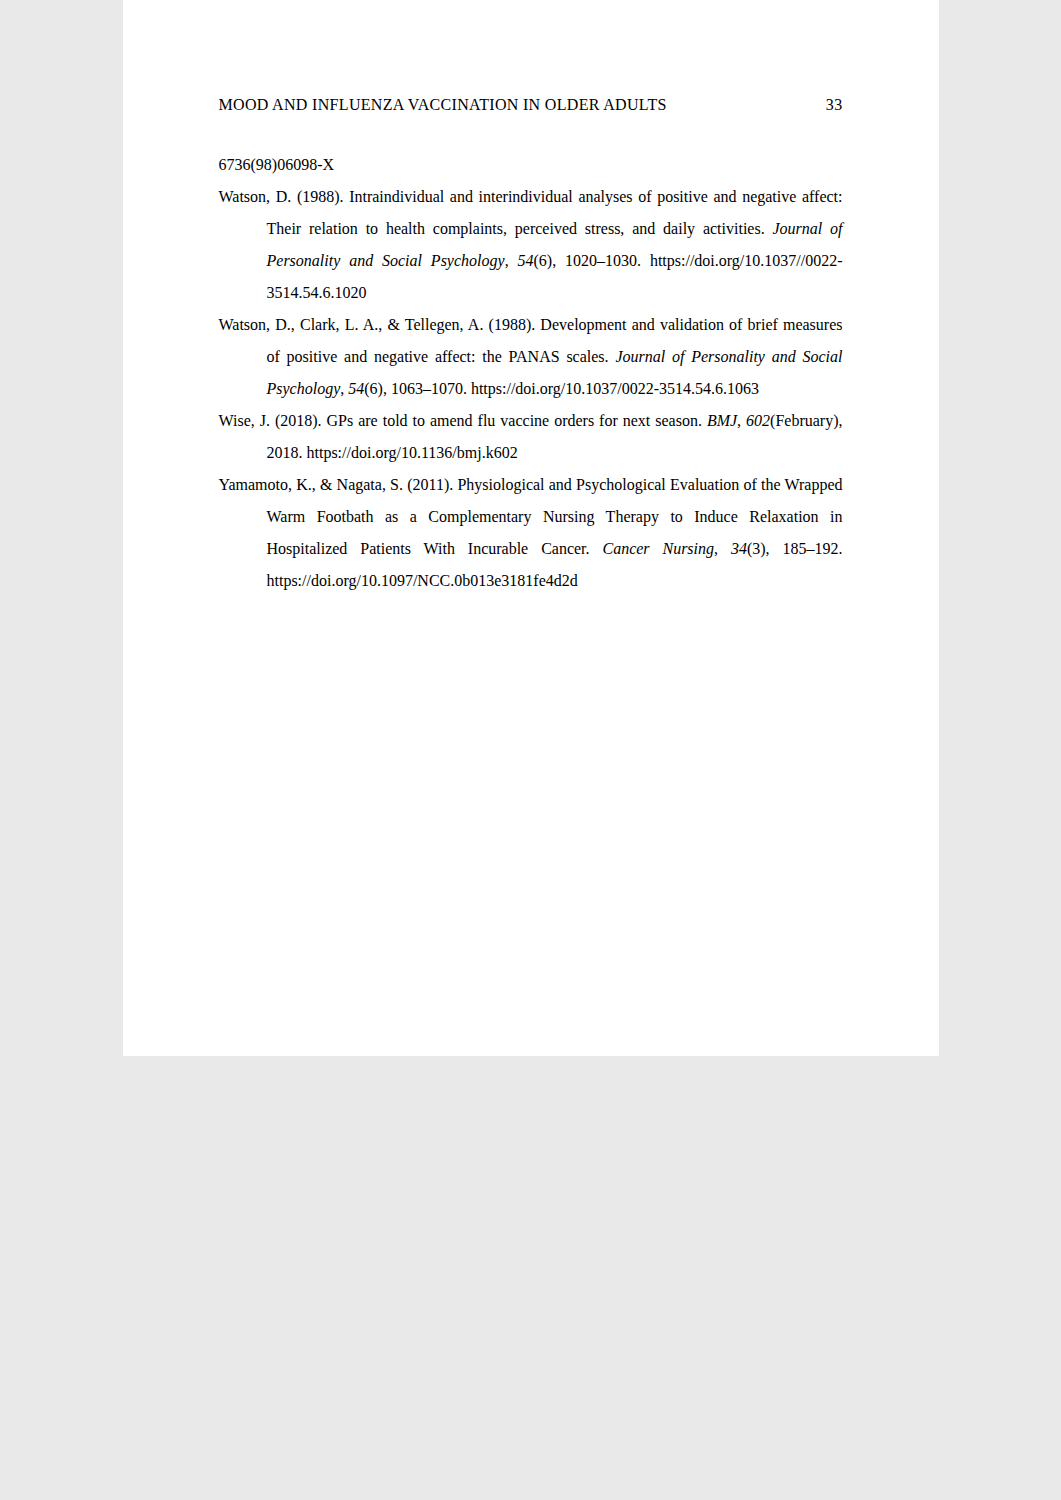Mood and Influenza Vaccination in Older Adults 33
6736(98)06098-X
Watson, D. (1988). Intraindividual and interindividual analyses of positive and negative affect: Their relation to health complaints, perceived stress, and daily activities. Journal of Personality and Social Psychology, 54(6), 1020–1030. https://doi.org/10.1037//0022-3514.54.6.1020
Watson, D., Clark, L. A., & Tellegen, A. (1988). Development and validation of brief measures of positive and negative affect: the PANAS scales. Journal of Personality and Social Psychology, 54(6), 1063–1070. https://doi.org/10.1037/0022-3514.54.6.1063
Wise, J. (2018). GPs are told to amend flu vaccine orders for next season. BMJ, 602(February), 2018. https://doi.org/10.1136/bmj.k602
Yamamoto, K., & Nagata, S. (2011). Physiological and Psychological Evaluation of the Wrapped Warm Footbath as a Complementary Nursing Therapy to Induce Relaxation in Hospitalized Patients With Incurable Cancer. Cancer Nursing, 34(3), 185–192. https://doi.org/10.1097/NCC.0b013e3181fe4d2d